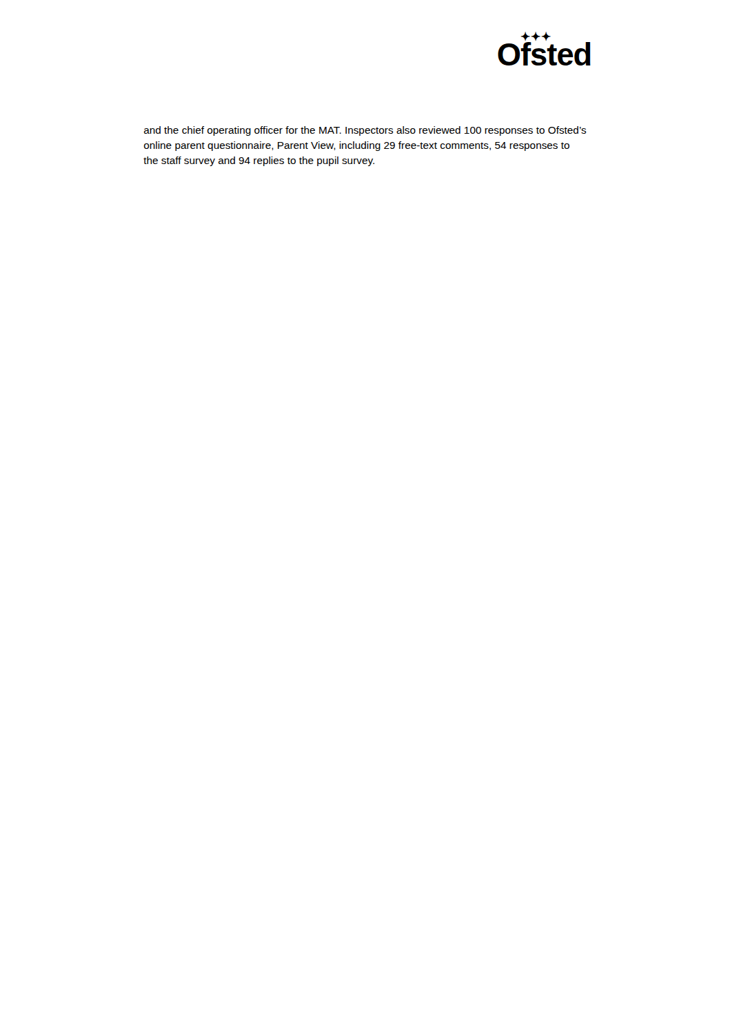✦✦✦ Ofsted
and the chief operating officer for the MAT. Inspectors also reviewed 100 responses to Ofsted’s online parent questionnaire, Parent View, including 29 free-text comments, 54 responses to the staff survey and 94 replies to the pupil survey.